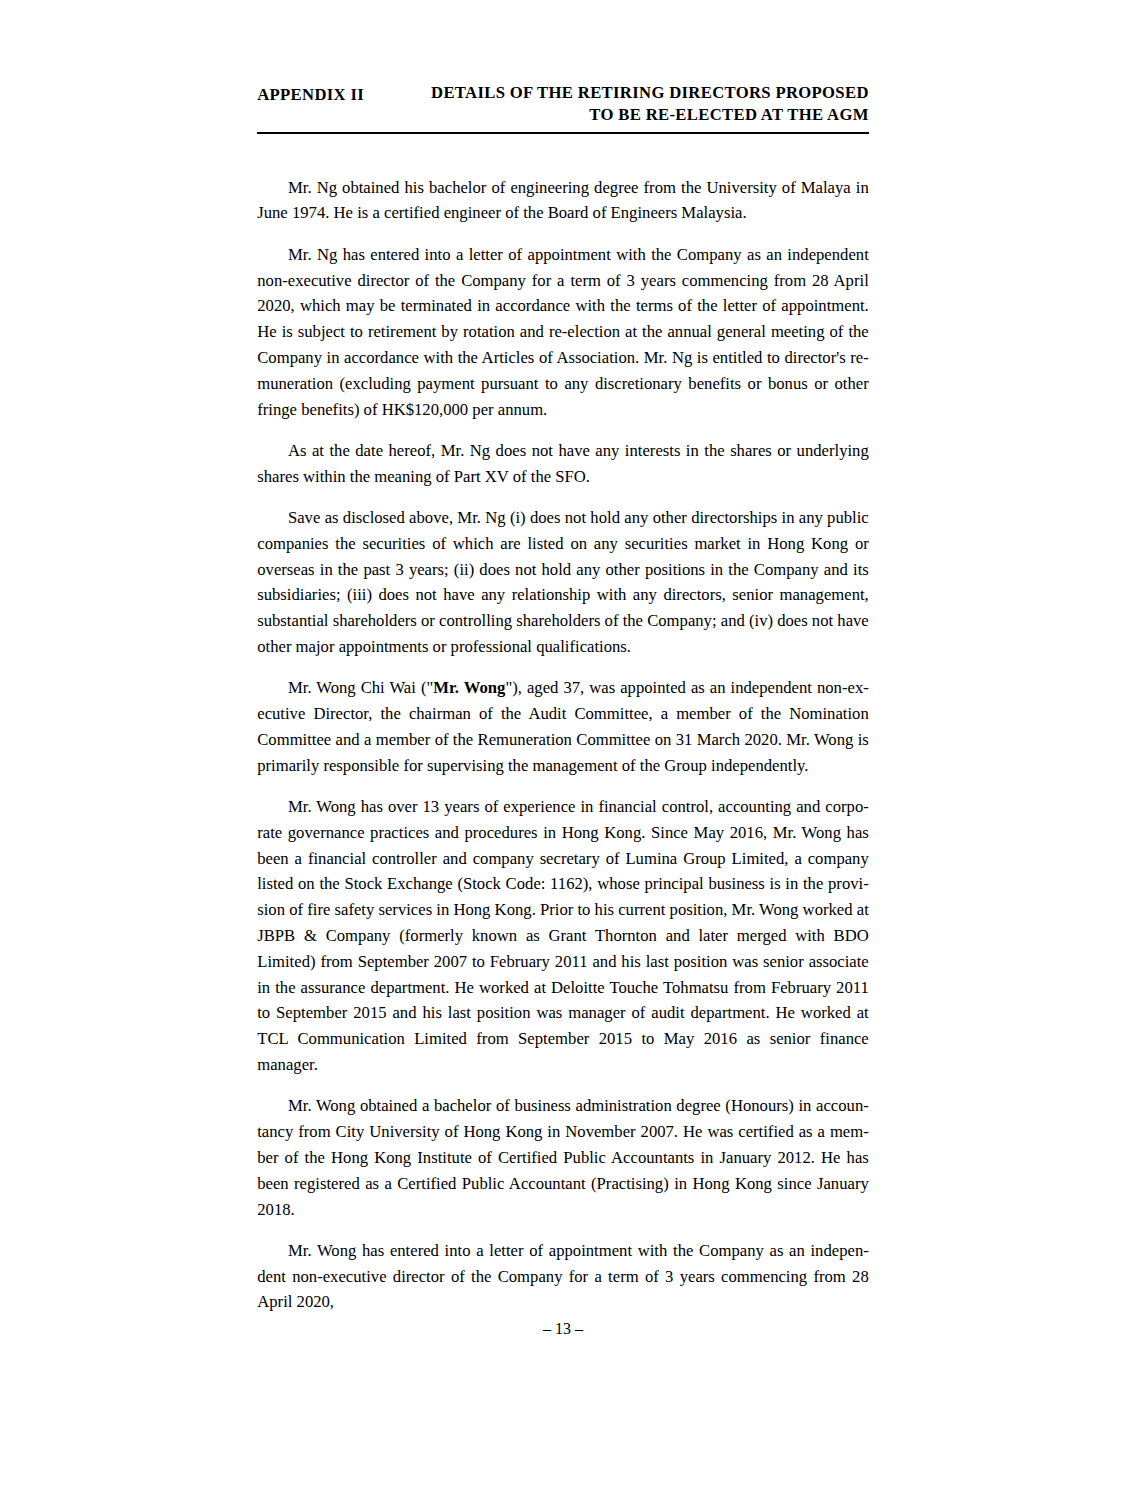APPENDIX II
DETAILS OF THE RETIRING DIRECTORS PROPOSED
TO BE RE-ELECTED AT THE AGM
Mr. Ng obtained his bachelor of engineering degree from the University of Malaya in June 1974. He is a certified engineer of the Board of Engineers Malaysia.
Mr. Ng has entered into a letter of appointment with the Company as an independent non-executive director of the Company for a term of 3 years commencing from 28 April 2020, which may be terminated in accordance with the terms of the letter of appointment. He is subject to retirement by rotation and re-election at the annual general meeting of the Company in accordance with the Articles of Association. Mr. Ng is entitled to director's remuneration (excluding payment pursuant to any discretionary benefits or bonus or other fringe benefits) of HK$120,000 per annum.
As at the date hereof, Mr. Ng does not have any interests in the shares or underlying shares within the meaning of Part XV of the SFO.
Save as disclosed above, Mr. Ng (i) does not hold any other directorships in any public companies the securities of which are listed on any securities market in Hong Kong or overseas in the past 3 years; (ii) does not hold any other positions in the Company and its subsidiaries; (iii) does not have any relationship with any directors, senior management, substantial shareholders or controlling shareholders of the Company; and (iv) does not have other major appointments or professional qualifications.
Mr. Wong Chi Wai ("Mr. Wong"), aged 37, was appointed as an independent non-executive Director, the chairman of the Audit Committee, a member of the Nomination Committee and a member of the Remuneration Committee on 31 March 2020. Mr. Wong is primarily responsible for supervising the management of the Group independently.
Mr. Wong has over 13 years of experience in financial control, accounting and corporate governance practices and procedures in Hong Kong. Since May 2016, Mr. Wong has been a financial controller and company secretary of Lumina Group Limited, a company listed on the Stock Exchange (Stock Code: 1162), whose principal business is in the provision of fire safety services in Hong Kong. Prior to his current position, Mr. Wong worked at JBPB & Company (formerly known as Grant Thornton and later merged with BDO Limited) from September 2007 to February 2011 and his last position was senior associate in the assurance department. He worked at Deloitte Touche Tohmatsu from February 2011 to September 2015 and his last position was manager of audit department. He worked at TCL Communication Limited from September 2015 to May 2016 as senior finance manager.
Mr. Wong obtained a bachelor of business administration degree (Honours) in accountancy from City University of Hong Kong in November 2007. He was certified as a member of the Hong Kong Institute of Certified Public Accountants in January 2012. He has been registered as a Certified Public Accountant (Practising) in Hong Kong since January 2018.
Mr. Wong has entered into a letter of appointment with the Company as an independent non-executive director of the Company for a term of 3 years commencing from 28 April 2020,
– 13 –